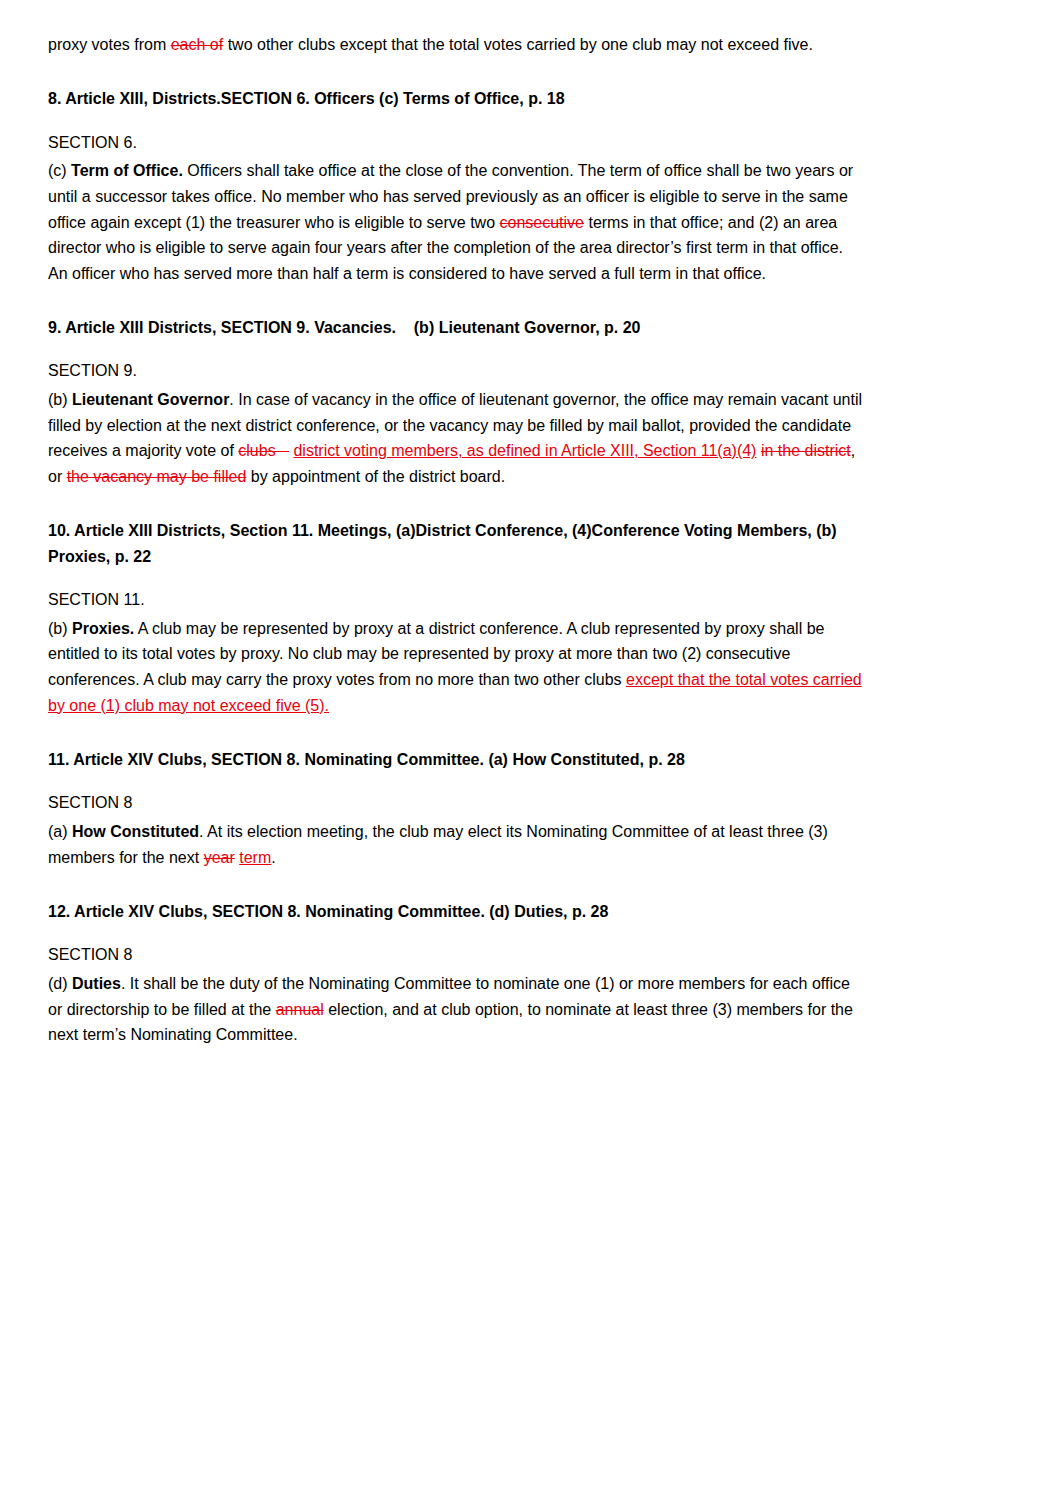proxy votes from each of two other clubs except that the total votes carried by one club may not exceed five.
8. Article XIII, Districts.SECTION 6. Officers (c) Terms of Office, p. 18
SECTION 6.
(c) Term of Office. Officers shall take office at the close of the convention. The term of office shall be two years or until a successor takes office. No member who has served previously as an officer is eligible to serve in the same office again except (1) the treasurer who is eligible to serve two consecutive terms in that office; and (2) an area director who is eligible to serve again four years after the completion of the area director’s first term in that office. An officer who has served more than half a term is considered to have served a full term in that office.
9. Article XIII Districts, SECTION 9. Vacancies. (b) Lieutenant Governor, p. 20
SECTION 9.
(b) Lieutenant Governor. In case of vacancy in the office of lieutenant governor, the office may remain vacant until filled by election at the next district conference, or the vacancy may be filled by mail ballot, provided the candidate receives a majority vote of clubs district voting members, as defined in Article XIII, Section 11(a)(4) in the district, or the vacancy may be filled by appointment of the district board.
10. Article XIII Districts, Section 11. Meetings, (a)District Conference, (4)Conference Voting Members, (b) Proxies, p. 22
SECTION 11.
(b) Proxies. A club may be represented by proxy at a district conference. A club represented by proxy shall be entitled to its total votes by proxy. No club may be represented by proxy at more than two (2) consecutive conferences. A club may carry the proxy votes from no more than two other clubs except that the total votes carried by one (1) club may not exceed five (5).
11. Article XIV Clubs, SECTION 8. Nominating Committee. (a) How Constituted, p. 28
SECTION 8
(a) How Constituted. At its election meeting, the club may elect its Nominating Committee of at least three (3) members for the next year term.
12. Article XIV Clubs, SECTION 8. Nominating Committee. (d) Duties, p. 28
SECTION 8
(d) Duties. It shall be the duty of the Nominating Committee to nominate one (1) or more members for each office or directorship to be filled at the annual election, and at club option, to nominate at least three (3) members for the next term’s Nominating Committee.